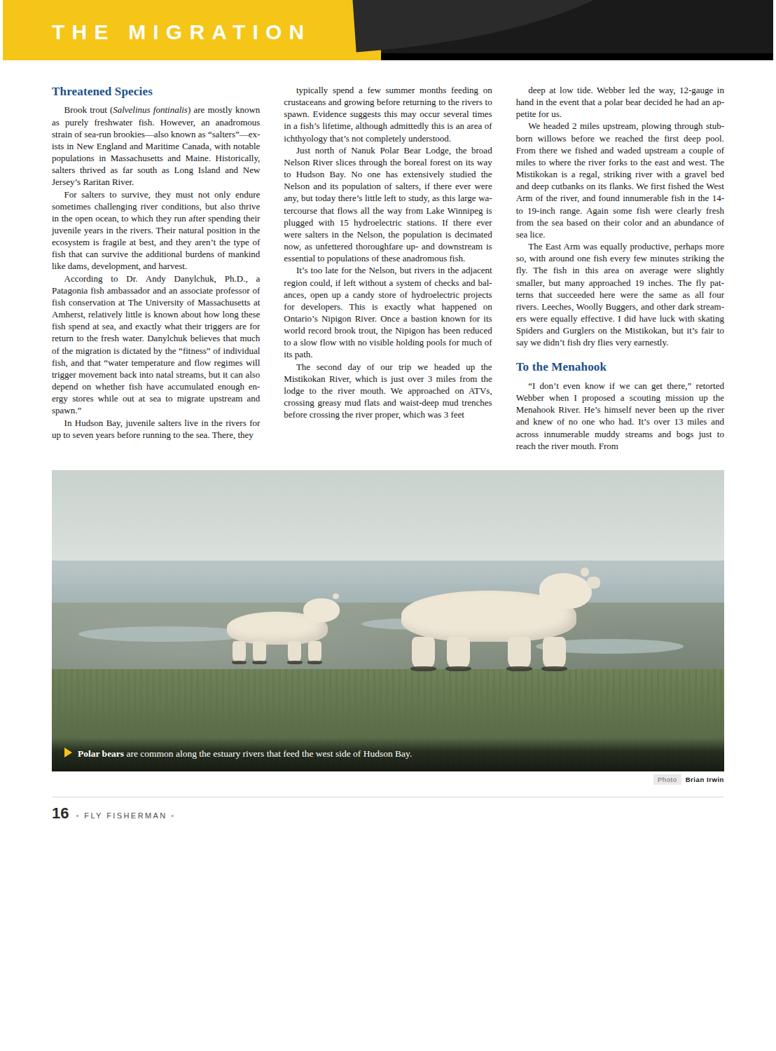THE MIGRATION
Threatened Species
Brook trout (Salvelinus fontinalis) are mostly known as purely freshwater fish. However, an anadromous strain of sea-run brookies—also known as “salters”—exists in New England and Maritime Canada, with notable populations in Massachusetts and Maine. Historically, salters thrived as far south as Long Island and New Jersey’s Raritan River.
For salters to survive, they must not only endure sometimes challenging river conditions, but also thrive in the open ocean, to which they run after spending their juvenile years in the rivers. Their natural position in the ecosystem is fragile at best, and they aren’t the type of fish that can survive the additional burdens of mankind like dams, development, and harvest.
According to Dr. Andy Danylchuk, Ph.D., a Patagonia fish ambassador and an associate professor of fish conservation at The University of Massachusetts at Amherst, relatively little is known about how long these fish spend at sea, and exactly what their triggers are for return to the fresh water. Danylchuk believes that much of the migration is dictated by the “fitness” of individual fish, and that “water temperature and flow regimes will trigger movement back into natal streams, but it can also depend on whether fish have accumulated enough energy stores while out at sea to migrate upstream and spawn.”
In Hudson Bay, juvenile salters live in the rivers for up to seven years before running to the sea. There, they
typically spend a few summer months feeding on crustaceans and growing before returning to the rivers to spawn. Evidence suggests this may occur several times in a fish’s lifetime, although admittedly this is an area of ichthyology that’s not completely understood.
Just north of Nanuk Polar Bear Lodge, the broad Nelson River slices through the boreal forest on its way to Hudson Bay. No one has extensively studied the Nelson and its population of salters, if there ever were any, but today there’s little left to study, as this large watercourse that flows all the way from Lake Winnipeg is plugged with 15 hydroelectric stations. If there ever were salters in the Nelson, the population is decimated now, as unfettered thoroughfare up- and downstream is essential to populations of these anadromous fish.
It’s too late for the Nelson, but rivers in the adjacent region could, if left without a system of checks and balances, open up a candy store of hydroelectric projects for developers. This is exactly what happened on Ontario’s Nipigon River. Once a bastion known for its world record brook trout, the Nipigon has been reduced to a slow flow with no visible holding pools for much of its path.
The second day of our trip we headed up the Mistikokan River, which is just over 3 miles from the lodge to the river mouth. We approached on ATVs, crossing greasy mud flats and waist-deep mud trenches before crossing the river proper, which was 3 feet
deep at low tide. Webber led the way, 12-gauge in hand in the event that a polar bear decided he had an appetite for us.
We headed 2 miles upstream, plowing through stubborn willows before we reached the first deep pool. From there we fished and waded upstream a couple of miles to where the river forks to the east and west. The Mistikokan is a regal, striking river with a gravel bed and deep cutbanks on its flanks. We first fished the West Arm of the river, and found innumerable fish in the 14- to 19-inch range. Again some fish were clearly fresh from the sea based on their color and an abundance of sea lice.
The East Arm was equally productive, perhaps more so, with around one fish every few minutes striking the fly. The fish in this area on average were slightly smaller, but many approached 19 inches. The fly patterns that succeeded here were the same as all four rivers. Leeches, Woolly Buggers, and other dark streamers were equally effective. I did have luck with skating Spiders and Gurglers on the Mistikokan, but it’s fair to say we didn’t fish dry flies very earnestly.
To the Menahook
“I don’t even know if we can get there,” retorted Webber when I proposed a scouting mission up the Menahook River. He’s himself never been up the river and knew of no one who had. It’s over 13 miles and across innumerable muddy streams and bogs just to reach the river mouth. From
Polar bears are common along the estuary rivers that feed the west side of Hudson Bay.
Photo Brian Irwin
16 • FLY FISHERMAN •